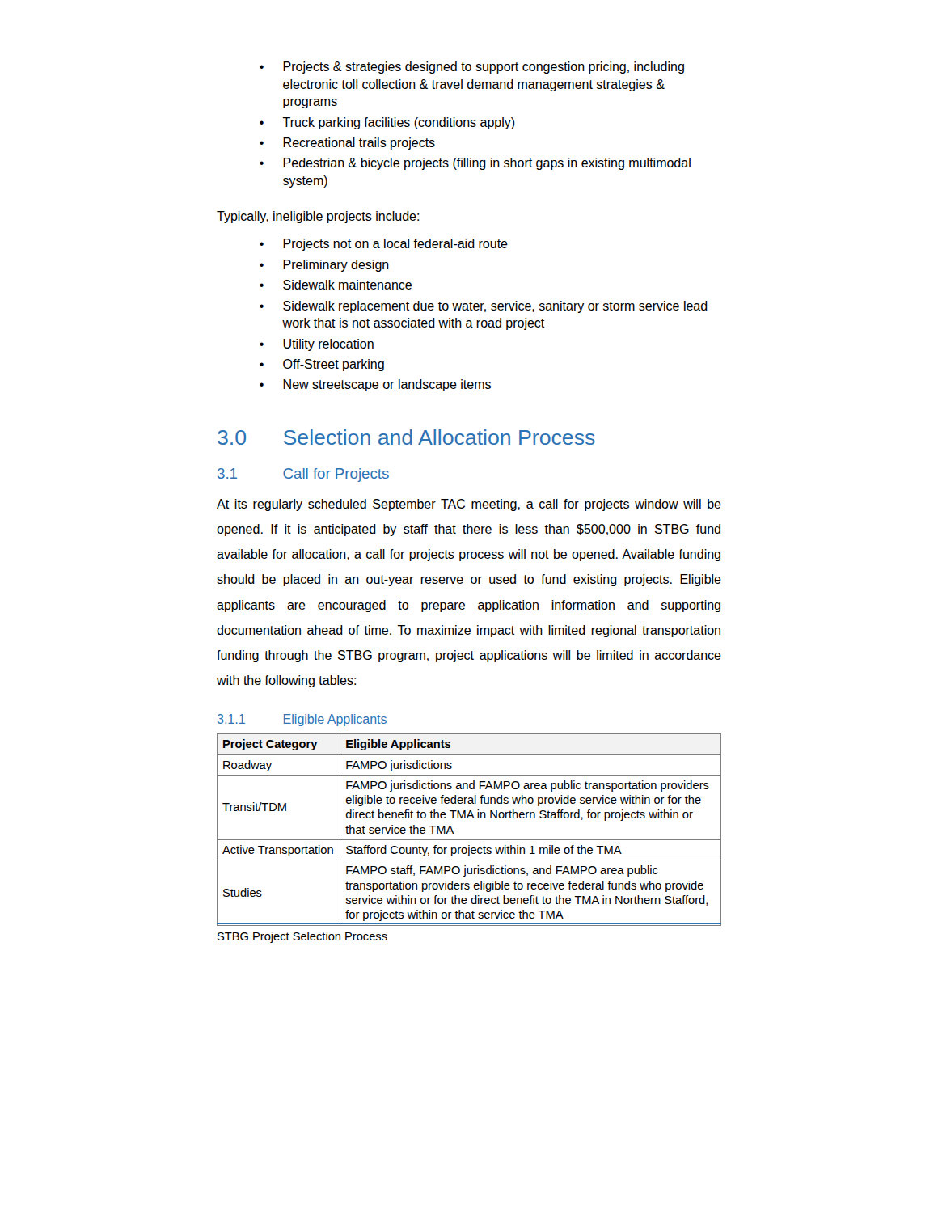Projects & strategies designed to support congestion pricing, including electronic toll collection & travel demand management strategies & programs
Truck parking facilities (conditions apply)
Recreational trails projects
Pedestrian & bicycle projects (filling in short gaps in existing multimodal system)
Typically, ineligible projects include:
Projects not on a local federal-aid route
Preliminary design
Sidewalk maintenance
Sidewalk replacement due to water, service, sanitary or storm service lead work that is not associated with a road project
Utility relocation
Off-Street parking
New streetscape or landscape items
3.0 Selection and Allocation Process
3.1 Call for Projects
At its regularly scheduled September TAC meeting, a call for projects window will be opened. If it is anticipated by staff that there is less than $500,000 in STBG fund available for allocation, a call for projects process will not be opened. Available funding should be placed in an out-year reserve or used to fund existing projects. Eligible applicants are encouraged to prepare application information and supporting documentation ahead of time. To maximize impact with limited regional transportation funding through the STBG program, project applications will be limited in accordance with the following tables:
3.1.1 Eligible Applicants
| Project Category | Eligible Applicants |
| --- | --- |
| Roadway | FAMPO jurisdictions |
| Transit/TDM | FAMPO jurisdictions and FAMPO area public transportation providers eligible to receive federal funds who provide service within or for the direct benefit to the TMA in Northern Stafford, for projects within or that service the TMA |
| Active Transportation | Stafford County, for projects within 1 mile of the TMA |
| Studies | FAMPO staff, FAMPO jurisdictions, and FAMPO area public transportation providers eligible to receive federal funds who provide service within or for the direct benefit to the TMA in Northern Stafford, for projects within or that service the TMA |
STBG Project Selection Process